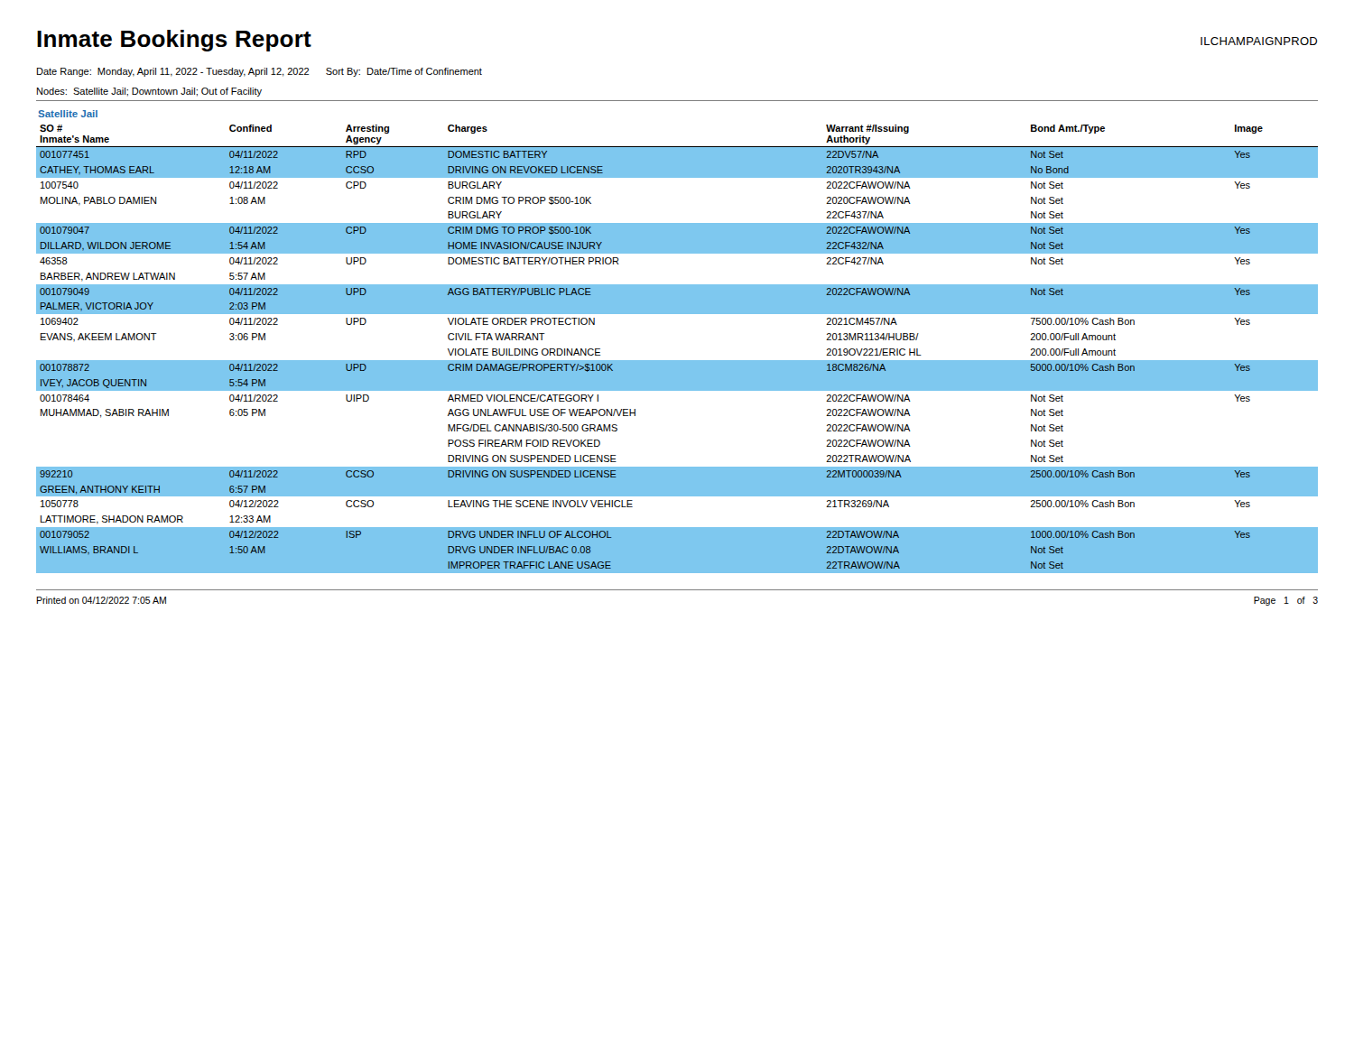ILCHAMPAIGNPROD
Inmate Bookings Report
Date Range: Monday, April 11, 2022 - Tuesday, April 12, 2022 Sort By: Date/Time of Confinement
Nodes: Satellite Jail; Downtown Jail; Out of Facility
Satellite Jail
| SO # Inmate's Name | Confined | Arresting Agency | Charges | Warrant #/Issuing Authority | Bond Amt./Type | Image |
| --- | --- | --- | --- | --- | --- | --- |
| 001077451 | 04/11/2022 | RPD | DOMESTIC BATTERY | 22DV57/NA | Not Set | Yes |
| CATHEY, THOMAS EARL | 12:18 AM | CCSO | DRIVING ON REVOKED LICENSE | 2020TR3943/NA | No Bond | |
| 1007540 | 04/11/2022 | CPD | BURGLARY | 2022CFAWOW/NA | Not Set | Yes |
| MOLINA, PABLO DAMIEN | 1:08 AM | | CRIM DMG TO PROP $500-10K | 2020CFAWOW/NA | Not Set | |
| | | | BURGLARY | 22CF437/NA | Not Set | |
| 001079047 | 04/11/2022 | CPD | CRIM DMG TO PROP $500-10K | 2022CFAWOW/NA | Not Set | Yes |
| DILLARD, WILDON JEROME | 1:54 AM | | HOME INVASION/CAUSE INJURY | 22CF432/NA | Not Set | |
| 46358 | 04/11/2022 | UPD | DOMESTIC BATTERY/OTHER PRIOR | 22CF427/NA | Not Set | Yes |
| BARBER, ANDREW LATWAIN | 5:57 AM | | | | | |
| 001079049 | 04/11/2022 | UPD | AGG BATTERY/PUBLIC PLACE | 2022CFAWOW/NA | Not Set | Yes |
| PALMER, VICTORIA JOY | 2:03 PM | | | | | |
| 1069402 | 04/11/2022 | UPD | VIOLATE ORDER PROTECTION | 2021CM457/NA | 7500.00/10% Cash Bon | Yes |
| EVANS, AKEEM LAMONT | 3:06 PM | | CIVIL FTA WARRANT | 2013MR1134/HUBB/ | 200.00/Full Amount | |
| | | | VIOLATE BUILDING ORDINANCE | 2019OV221/ERIC HL | 200.00/Full Amount | |
| 001078872 | 04/11/2022 | UPD | CRIM DAMAGE/PROPERTY/>$100K | 18CM826/NA | 5000.00/10% Cash Bon | Yes |
| IVEY, JACOB QUENTIN | 5:54 PM | | | | | |
| 001078464 | 04/11/2022 | UIPD | ARMED VIOLENCE/CATEGORY I | 2022CFAWOW/NA | Not Set | Yes |
| MUHAMMAD, SABIR RAHIM | 6:05 PM | | AGG UNLAWFUL USE OF WEAPON/VEH | 2022CFAWOW/NA | Not Set | |
| | | | MFG/DEL CANNABIS/30-500 GRAMS | 2022CFAWOW/NA | Not Set | |
| | | | POSS FIREARM FOID REVOKED | 2022CFAWOW/NA | Not Set | |
| | | | DRIVING ON SUSPENDED LICENSE | 2022TRAWOW/NA | Not Set | |
| 992210 | 04/11/2022 | CCSO | DRIVING ON SUSPENDED LICENSE | 22MT000039/NA | 2500.00/10% Cash Bon | Yes |
| GREEN, ANTHONY KEITH | 6:57 PM | | | | | |
| 1050778 | 04/12/2022 | CCSO | LEAVING THE SCENE INVOLV VEHICLE | 21TR3269/NA | 2500.00/10% Cash Bon | Yes |
| LATTIMORE, SHADON RAMOR | 12:33 AM | | | | | |
| 001079052 | 04/12/2022 | ISP | DRVG UNDER INFLU OF ALCOHOL | 22DTAWOW/NA | 1000.00/10% Cash Bon | Yes |
| WILLIAMS, BRANDI L | 1:50 AM | | DRVG UNDER INFLU/BAC 0.08 | 22DTAWOW/NA | Not Set | |
| | | | IMPROPER TRAFFIC LANE USAGE | 22TRAWOW/NA | Not Set | |
Printed on 04/12/2022 7:05 AM
Page 1 of 3